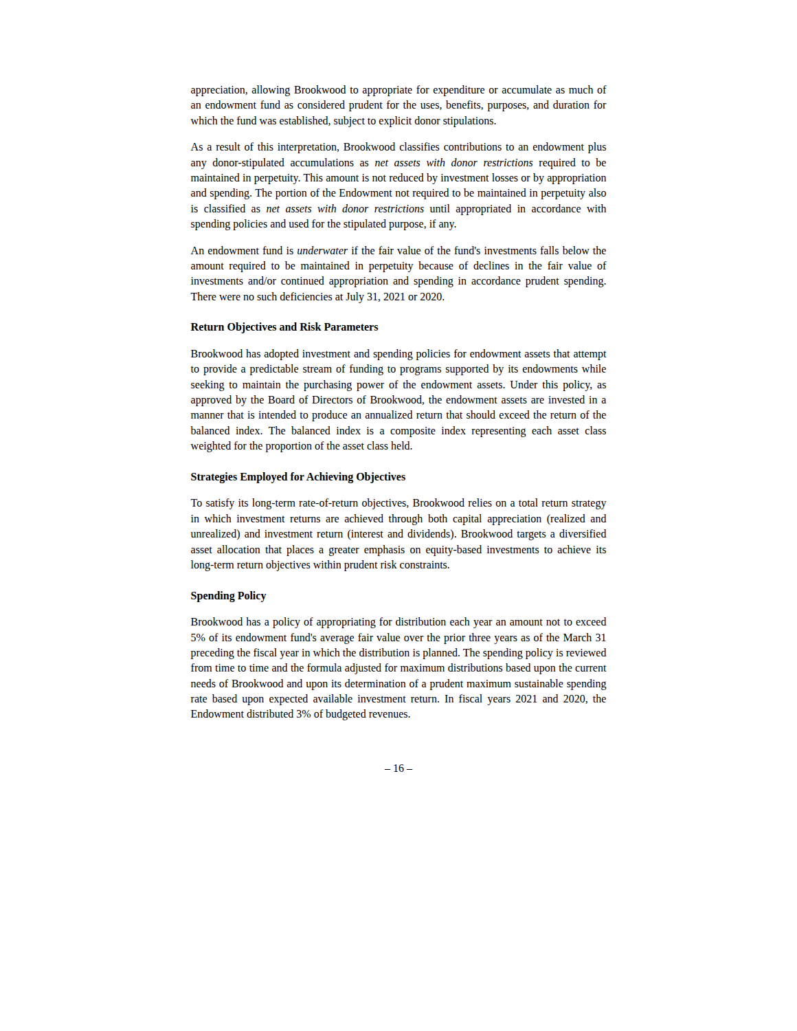appreciation, allowing Brookwood to appropriate for expenditure or accumulate as much of an endowment fund as considered prudent for the uses, benefits, purposes, and duration for which the fund was established, subject to explicit donor stipulations.
As a result of this interpretation, Brookwood classifies contributions to an endowment plus any donor-stipulated accumulations as net assets with donor restrictions required to be maintained in perpetuity. This amount is not reduced by investment losses or by appropriation and spending. The portion of the Endowment not required to be maintained in perpetuity also is classified as net assets with donor restrictions until appropriated in accordance with spending policies and used for the stipulated purpose, if any.
An endowment fund is underwater if the fair value of the fund's investments falls below the amount required to be maintained in perpetuity because of declines in the fair value of investments and/or continued appropriation and spending in accordance prudent spending. There were no such deficiencies at July 31, 2021 or 2020.
Return Objectives and Risk Parameters
Brookwood has adopted investment and spending policies for endowment assets that attempt to provide a predictable stream of funding to programs supported by its endowments while seeking to maintain the purchasing power of the endowment assets. Under this policy, as approved by the Board of Directors of Brookwood, the endowment assets are invested in a manner that is intended to produce an annualized return that should exceed the return of the balanced index. The balanced index is a composite index representing each asset class weighted for the proportion of the asset class held.
Strategies Employed for Achieving Objectives
To satisfy its long-term rate-of-return objectives, Brookwood relies on a total return strategy in which investment returns are achieved through both capital appreciation (realized and unrealized) and investment return (interest and dividends). Brookwood targets a diversified asset allocation that places a greater emphasis on equity-based investments to achieve its long-term return objectives within prudent risk constraints.
Spending Policy
Brookwood has a policy of appropriating for distribution each year an amount not to exceed 5% of its endowment fund's average fair value over the prior three years as of the March 31 preceding the fiscal year in which the distribution is planned. The spending policy is reviewed from time to time and the formula adjusted for maximum distributions based upon the current needs of Brookwood and upon its determination of a prudent maximum sustainable spending rate based upon expected available investment return. In fiscal years 2021 and 2020, the Endowment distributed 3% of budgeted revenues.
– 16 –